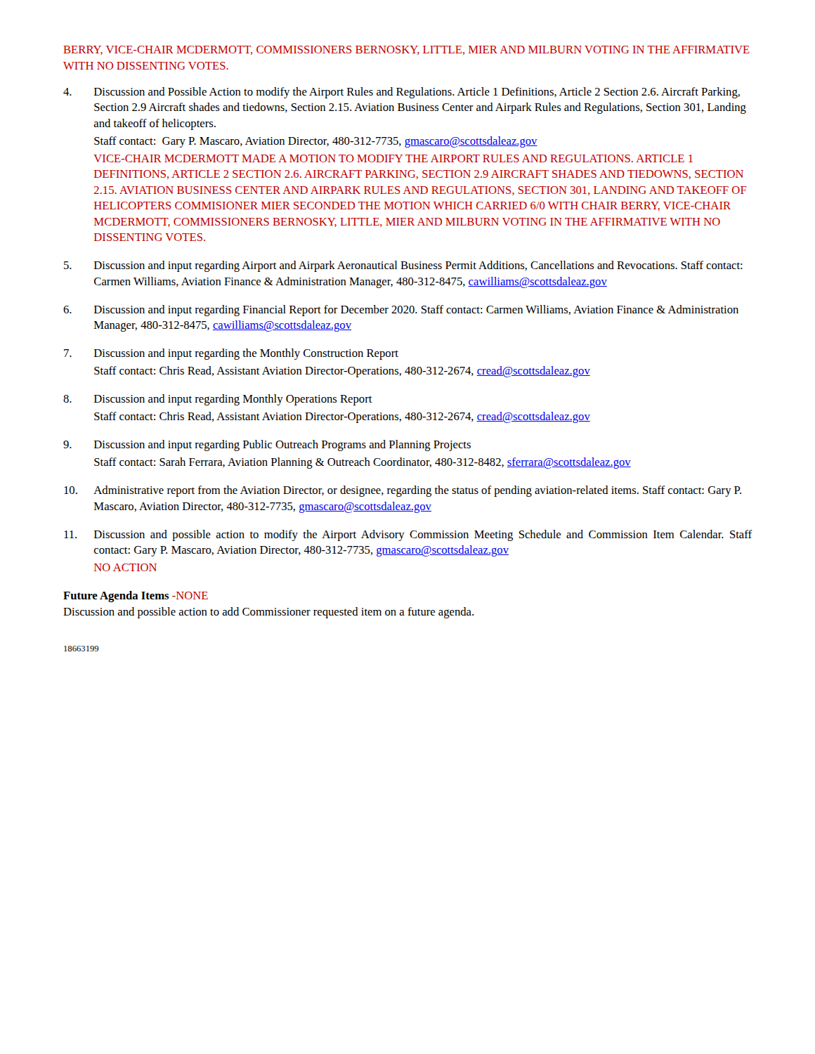Berry, Vice-Chair McDermott, Commissioners Bernosky, Little, Mier and Milburn voting in the affirmative with no dissenting votes.
4.
Discussion and Possible Action to modify the Airport Rules and Regulations. Article 1 Definitions, Article 2 Section 2.6. Aircraft Parking, Section 2.9 Aircraft shades and tiedowns, Section 2.15. Aviation Business Center and Airpark Rules and Regulations, Section 301, Landing and takeoff of helicopters.
Staff contact: Gary P. Mascaro, Aviation Director, 480-312-7735, gmascaro@scottsdaleaz.gov
Vice-Chair McDermott made a motion to modify the Airport Rules and Regulations. Article 1 Definitions, Article 2 Section 2.6. Aircraft Parking, Section 2.9 Aircraft shades and tiedowns, Section 2.15. Aviation Business Center and Airpark Rules and Regulations, Section 301, Landing and takeoff of helicopters Commisioner Mier seconded the motion which carried 6/0 with Chair Berry, Vice-Chair McDermott, Commissioners Bernosky, Little, Mier and Milburn voting in the affirmative with no dissenting votes.
5.
Discussion and input regarding Airport and Airpark Aeronautical Business Permit Additions, Cancellations and Revocations. Staff contact: Carmen Williams, Aviation Finance & Administration Manager, 480-312-8475, cawilliams@scottsdaleaz.gov
6.
Discussion and input regarding Financial Report for December 2020. Staff contact: Carmen Williams, Aviation Finance & Administration Manager, 480-312-8475, cawilliams@scottsdaleaz.gov
7.
Discussion and input regarding the Monthly Construction Report
Staff contact: Chris Read, Assistant Aviation Director-Operations, 480-312-2674, cread@scottsdaleaz.gov
8.
Discussion and input regarding Monthly Operations Report
Staff contact: Chris Read, Assistant Aviation Director-Operations, 480-312-2674, cread@scottsdaleaz.gov
9.
Discussion and input regarding Public Outreach Programs and Planning Projects
Staff contact: Sarah Ferrara, Aviation Planning & Outreach Coordinator, 480-312-8482, sferrara@scottsdaleaz.gov
10.
Administrative report from the Aviation Director, or designee, regarding the status of pending aviation-related items. Staff contact: Gary P. Mascaro, Aviation Director, 480-312-7735, gmascaro@scottsdaleaz.gov
11.
Discussion and possible action to modify the Airport Advisory Commission Meeting Schedule and Commission Item Calendar. Staff contact: Gary P. Mascaro, Aviation Director, 480-312-7735, gmascaro@scottsdaleaz.gov
NO ACTION
Future Agenda Items -NONE
Discussion and possible action to add Commissioner requested item on a future agenda.
18663199